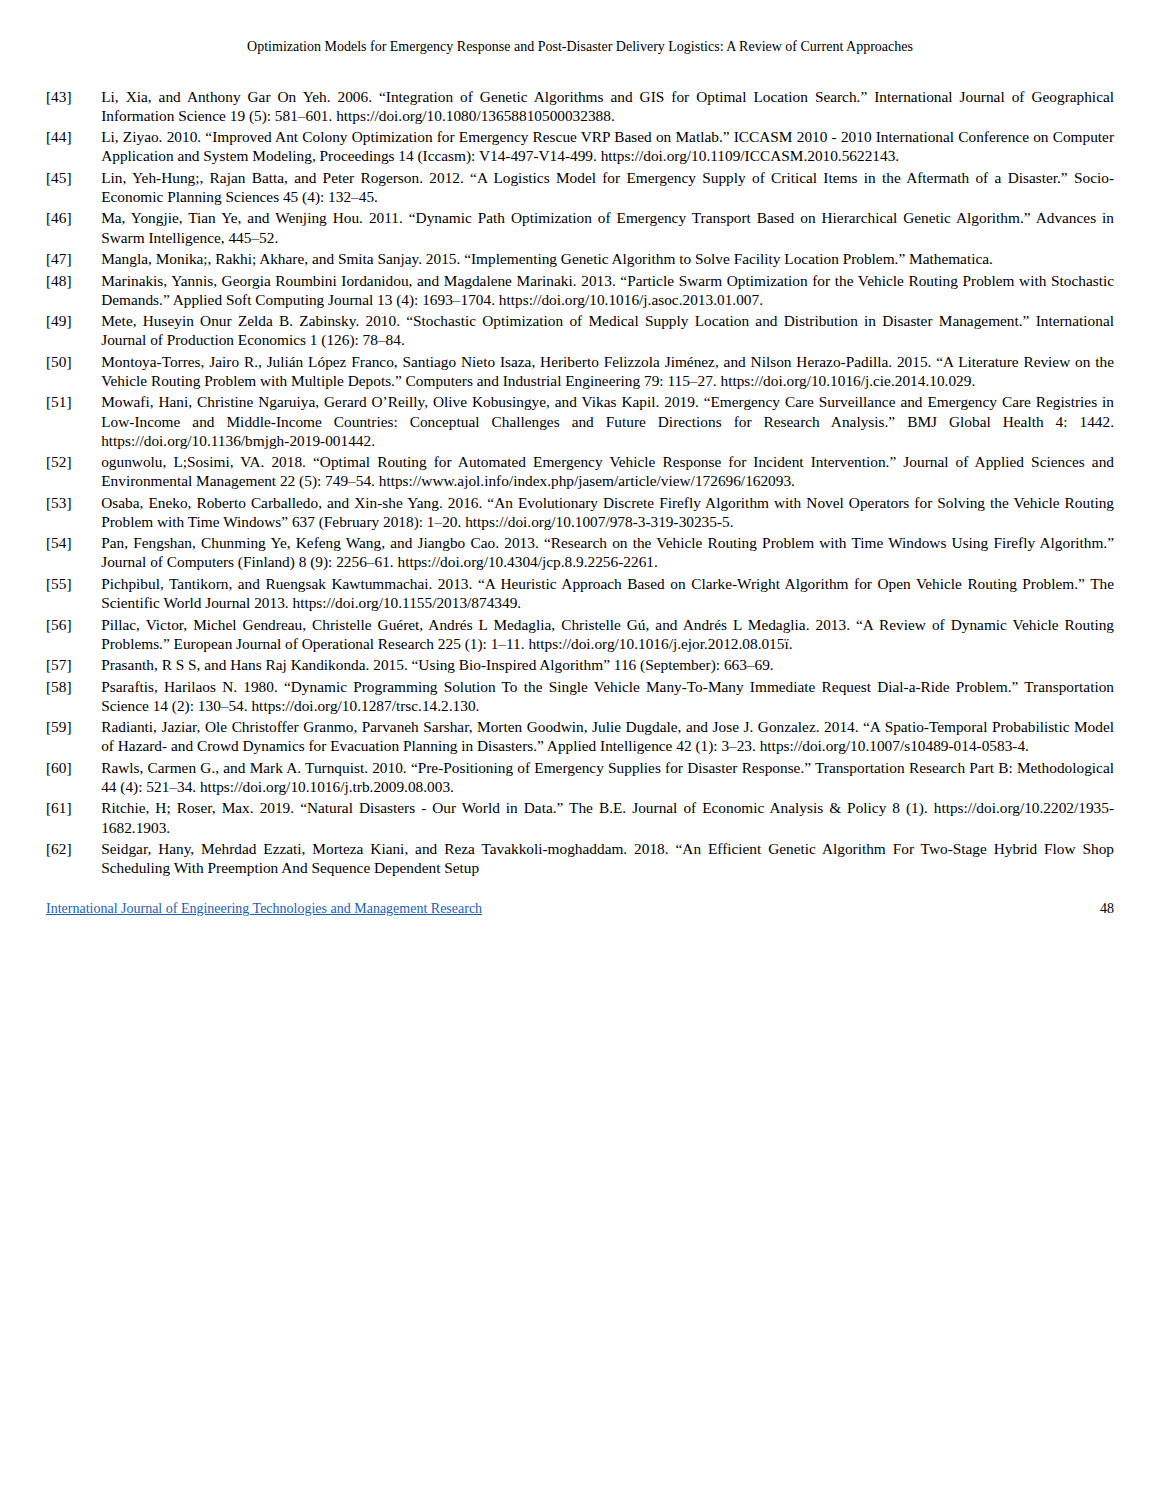Optimization Models for Emergency Response and Post-Disaster Delivery Logistics: A Review of Current Approaches
[43] Li, Xia, and Anthony Gar On Yeh. 2006. “Integration of Genetic Algorithms and GIS for Optimal Location Search.” International Journal of Geographical Information Science 19 (5): 581–601. https://doi.org/10.1080/13658810500032388.
[44] Li, Ziyao. 2010. “Improved Ant Colony Optimization for Emergency Rescue VRP Based on Matlab.” ICCASM 2010 - 2010 International Conference on Computer Application and System Modeling, Proceedings 14 (Iccasm): V14-497-V14-499. https://doi.org/10.1109/ICCASM.2010.5622143.
[45] Lin, Yeh-Hung;, Rajan Batta, and Peter Rogerson. 2012. “A Logistics Model for Emergency Supply of Critical Items in the Aftermath of a Disaster.” Socio-Economic Planning Sciences 45 (4): 132–45.
[46] Ma, Yongjie, Tian Ye, and Wenjing Hou. 2011. “Dynamic Path Optimization of Emergency Transport Based on Hierarchical Genetic Algorithm.” Advances in Swarm Intelligence, 445–52.
[47] Mangla, Monika;, Rakhi; Akhare, and Smita Sanjay. 2015. “Implementing Genetic Algorithm to Solve Facility Location Problem.” Mathematica.
[48] Marinakis, Yannis, Georgia Roumbini Iordanidou, and Magdalene Marinaki. 2013. “Particle Swarm Optimization for the Vehicle Routing Problem with Stochastic Demands.” Applied Soft Computing Journal 13 (4): 1693–1704. https://doi.org/10.1016/j.asoc.2013.01.007.
[49] Mete, Huseyin Onur Zelda B. Zabinsky. 2010. “Stochastic Optimization of Medical Supply Location and Distribution in Disaster Management.” International Journal of Production Economics 1 (126): 78–84.
[50] Montoya-Torres, Jairo R., Julián López Franco, Santiago Nieto Isaza, Heriberto Felizzola Jiménez, and Nilson Herazo-Padilla. 2015. “A Literature Review on the Vehicle Routing Problem with Multiple Depots.” Computers and Industrial Engineering 79: 115–27. https://doi.org/10.1016/j.cie.2014.10.029.
[51] Mowafi, Hani, Christine Ngaruiya, Gerard O’Reilly, Olive Kobusingye, and Vikas Kapil. 2019. “Emergency Care Surveillance and Emergency Care Registries in Low-Income and Middle-Income Countries: Conceptual Challenges and Future Directions for Research Analysis.” BMJ Global Health 4: 1442. https://doi.org/10.1136/bmjgh-2019-001442.
[52] ogunwolu, L;Sosimi, VA. 2018. “Optimal Routing for Automated Emergency Vehicle Response for Incident Intervention.” Journal of Applied Sciences and Environmental Management 22 (5): 749–54. https://www.ajol.info/index.php/jasem/article/view/172696/162093.
[53] Osaba, Eneko, Roberto Carballedo, and Xin-she Yang. 2016. “An Evolutionary Discrete Firefly Algorithm with Novel Operators for Solving the Vehicle Routing Problem with Time Windows” 637 (February 2018): 1–20. https://doi.org/10.1007/978-3-319-30235-5.
[54] Pan, Fengshan, Chunming Ye, Kefeng Wang, and Jiangbo Cao. 2013. “Research on the Vehicle Routing Problem with Time Windows Using Firefly Algorithm.” Journal of Computers (Finland) 8 (9): 2256–61. https://doi.org/10.4304/jcp.8.9.2256-2261.
[55] Pichpibul, Tantikorn, and Ruengsak Kawtummachai. 2013. “A Heuristic Approach Based on Clarke-Wright Algorithm for Open Vehicle Routing Problem.” The Scientific World Journal 2013. https://doi.org/10.1155/2013/874349.
[56] Pillac, Victor, Michel Gendreau, Christelle Guéret, Andrés L Medaglia, Christelle Gú, and Andrés L Medaglia. 2013. “A Review of Dynamic Vehicle Routing Problems.” European Journal of Operational Research 225 (1): 1–11. https://doi.org/10.1016/j.ejor.2012.08.015ï.
[57] Prasanth, R S S, and Hans Raj Kandikonda. 2015. “Using Bio-Inspired Algorithm” 116 (September): 663–69.
[58] Psaraftis, Harilaos N. 1980. “Dynamic Programming Solution To the Single Vehicle Many-To-Many Immediate Request Dial-a-Ride Problem.” Transportation Science 14 (2): 130–54. https://doi.org/10.1287/trsc.14.2.130.
[59] Radianti, Jaziar, Ole Christoffer Granmo, Parvaneh Sarshar, Morten Goodwin, Julie Dugdale, and Jose J. Gonzalez. 2014. “A Spatio-Temporal Probabilistic Model of Hazard- and Crowd Dynamics for Evacuation Planning in Disasters.” Applied Intelligence 42 (1): 3–23. https://doi.org/10.1007/s10489-014-0583-4.
[60] Rawls, Carmen G., and Mark A. Turnquist. 2010. “Pre-Positioning of Emergency Supplies for Disaster Response.” Transportation Research Part B: Methodological 44 (4): 521–34. https://doi.org/10.1016/j.trb.2009.08.003.
[61] Ritchie, H; Roser, Max. 2019. “Natural Disasters - Our World in Data.” The B.E. Journal of Economic Analysis & Policy 8 (1). https://doi.org/10.2202/1935-1682.1903.
[62] Seidgar, Hany, Mehrdad Ezzati, Morteza Kiani, and Reza Tavakkoli-moghaddam. 2018. “An Efficient Genetic Algorithm For Two-Stage Hybrid Flow Shop Scheduling With Preemption And Sequence Dependent Setup
International Journal of Engineering Technologies and Management Research 48